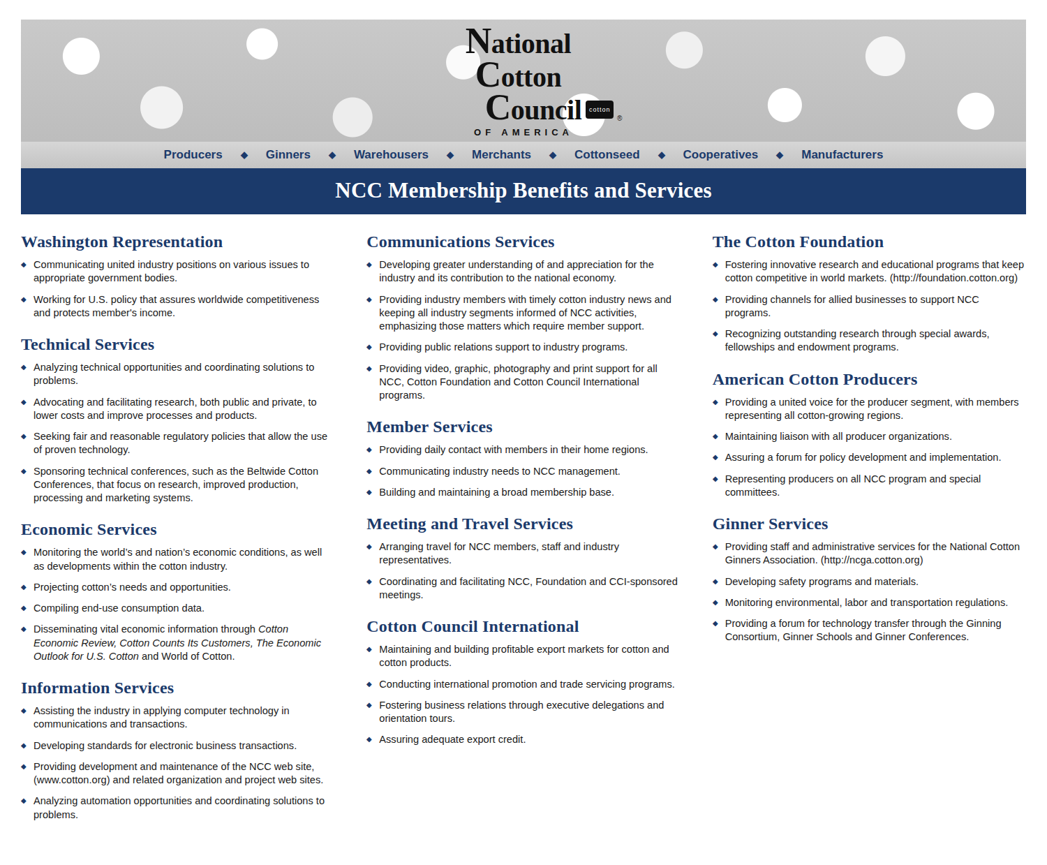National Cotton Council OF AMERICA cotton ®
Producers◆ Ginners◆ Warehousers◆ Merchants◆ Cottonseed◆ Cooperatives◆ Manufacturers
NCC Membership Benefits and Services
Washington Representation
Communicating united industry positions on various issues to appropriate government bodies.
Working for U.S. policy that assures worldwide competitiveness and protects member's income.
Technical Services
Analyzing technical opportunities and coordinating solutions to problems.
Advocating and facilitating research, both public and private, to lower costs and improve processes and products.
Seeking fair and reasonable regulatory policies that allow the use of proven technology.
Sponsoring technical conferences, such as the Beltwide Cotton Conferences, that focus on research, improved production, processing and marketing systems.
Economic Services
Monitoring the world’s and nation’s economic conditions, as well as developments within the cotton industry.
Projecting cotton’s needs and opportunities.
Compiling end-use consumption data.
Disseminating vital economic information through Cotton Economic Review, Cotton Counts Its Customers, The Economic Outlook for U.S. Cotton and World of Cotton.
Information Services
Assisting the industry in applying computer technology in communications and transactions.
Developing standards for electronic business transactions.
Providing development and maintenance of the NCC web site, (www.cotton.org) and related organization and project web sites.
Analyzing automation opportunities and coordinating solutions to problems.
Communications Services
Developing greater understanding of and appreciation for the industry and its contribution to the national economy.
Providing industry members with timely cotton industry news and keeping all industry segments informed of NCC activities, emphasizing those matters which require member support.
Providing public relations support to industry programs.
Providing video, graphic, photography and print support for all NCC, Cotton Foundation and Cotton Council International programs.
Member Services
Providing daily contact with members in their home regions.
Communicating industry needs to NCC management.
Building and maintaining a broad membership base.
Meeting and Travel Services
Arranging travel for NCC members, staff and industry representatives.
Coordinating and facilitating NCC, Foundation and CCI-sponsored meetings.
Cotton Council International
Maintaining and building profitable export markets for cotton and cotton products.
Conducting international promotion and trade servicing programs.
Fostering business relations through executive delegations and orientation tours.
Assuring adequate export credit.
The Cotton Foundation
Fostering innovative research and educational programs that keep cotton competitive in world markets. (http://foundation.cotton.org)
Providing channels for allied businesses to support NCC programs.
Recognizing outstanding research through special awards, fellowships and endowment programs.
American Cotton Producers
Providing a united voice for the producer segment, with members representing all cotton-growing regions.
Maintaining liaison with all producer organizations.
Assuring a forum for policy development and implementation.
Representing producers on all NCC program and special committees.
Ginner Services
Providing staff and administrative services for the National Cotton Ginners Association. (http://ncga.cotton.org)
Developing safety programs and materials.
Monitoring environmental, labor and transportation regulations.
Providing a forum for technology transfer through the Ginning Consortium, Ginner Schools and Ginner Conferences.